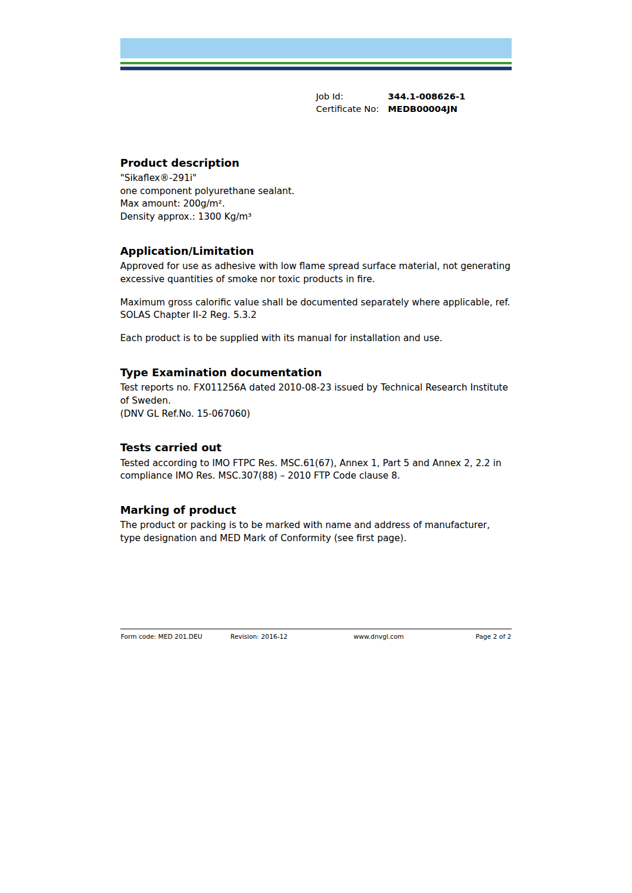| Job Id: | 344.1-008626-1 |
| Certificate No: | MEDB00004JN |
Product description
"Sikaflex®-291i"
one component polyurethane sealant.
Max amount: 200g/m².
Density approx.: 1300 Kg/m³
Application/Limitation
Approved for use as adhesive with low flame spread surface material, not generating excessive quantities of smoke nor toxic products in fire.
Maximum gross calorific value shall be documented separately where applicable, ref. SOLAS Chapter II-2 Reg. 5.3.2
Each product is to be supplied with its manual for installation and use.
Type Examination documentation
Test reports no. FX011256A dated 2010-08-23 issued by Technical Research Institute of Sweden.
(DNV GL Ref.No. 15-067060)
Tests carried out
Tested according to IMO FTPC Res. MSC.61(67), Annex 1, Part 5 and Annex 2, 2.2 in compliance IMO Res. MSC.307(88) – 2010 FTP Code clause 8.
Marking of product
The product or packing is to be marked with name and address of manufacturer, type designation and MED Mark of Conformity (see first page).
| Form code: MED 201.DEU | Revision: 2016-12 | www.dnvgl.com | Page 2 of 2 |